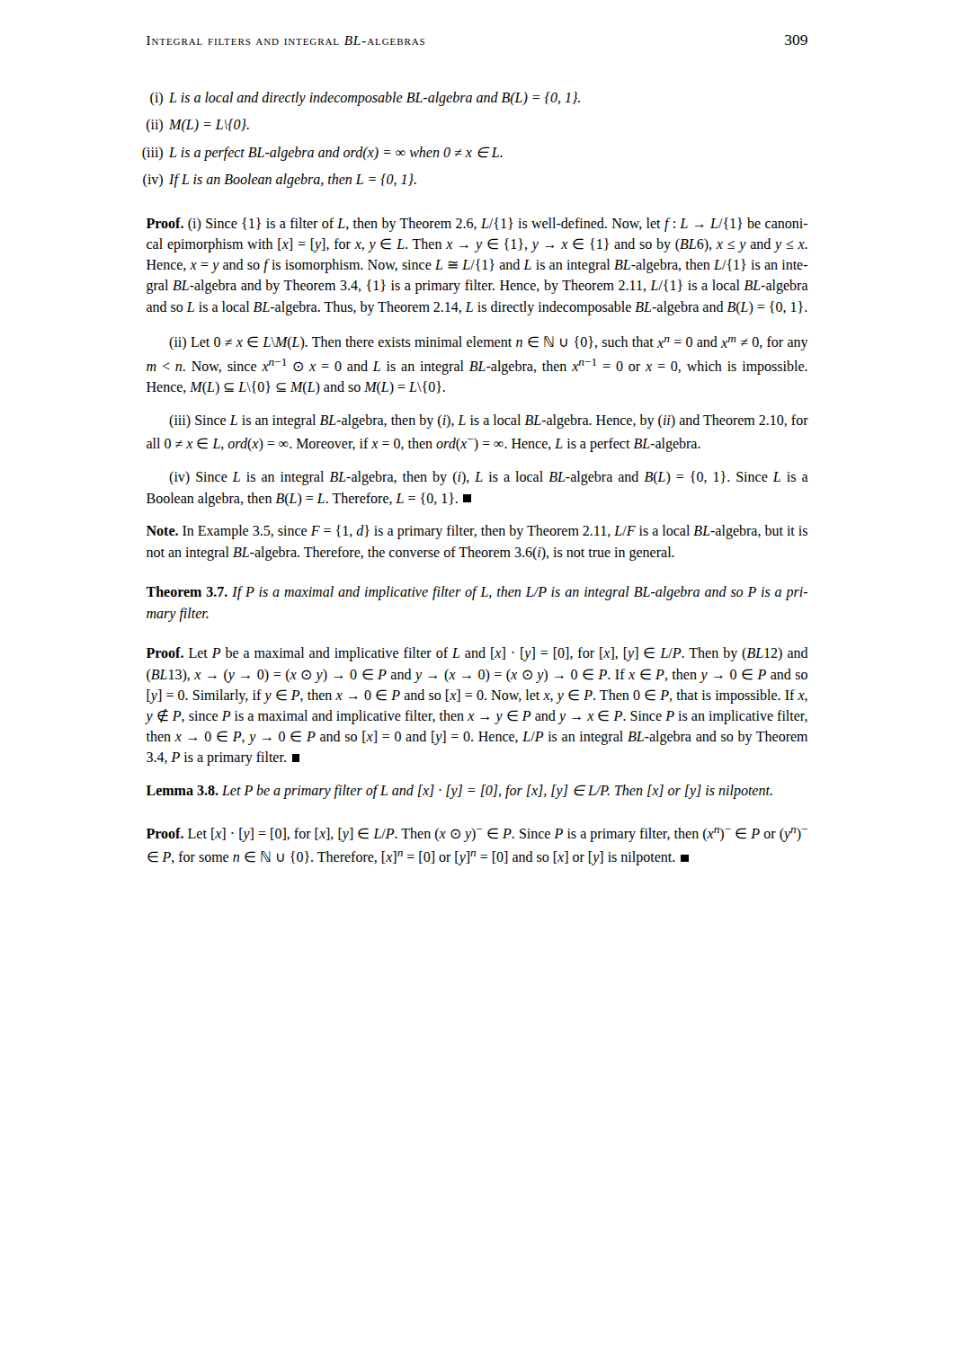Integral filters and integral BL-algebras 309
(i) L is a local and directly indecomposable BL-algebra and B(L) = {0, 1}.
(ii) M(L) = L\{0}.
(iii) L is a perfect BL-algebra and ord(x) = ∞ when 0 ≠ x ∈ L.
(iv) If L is an Boolean algebra, then L = {0, 1}.
Proof. (i) Since {1} is a filter of L, then by Theorem 2.6, L/{1} is well-defined. Now, let f : L → L/{1} be canonical epimorphism with [x] = [y], for x, y ∈ L. Then x → y ∈ {1}, y → x ∈ {1} and so by (BL6), x ≤ y and y ≤ x. Hence, x = y and so f is isomorphism. Now, since L ≅ L/{1} and L is an integral BL-algebra, then L/{1} is an integral BL-algebra and by Theorem 3.4, {1} is a primary filter. Hence, by Theorem 2.11, L/{1} is a local BL-algebra and so L is a local BL-algebra. Thus, by Theorem 2.14, L is directly indecomposable BL-algebra and B(L) = {0, 1}.
(ii) Let 0 ≠ x ∈ L\M(L). Then there exists minimal element n ∈ ℕ ∪ {0}, such that xn = 0 and xm ≠ 0, for any m < n. Now, since xn−1 ⊙ x = 0 and L is an integral BL-algebra, then xn−1 = 0 or x = 0, which is impossible. Hence, M(L) ⊆ L\{0} ⊆ M(L) and so M(L) = L\{0}.
(iii) Since L is an integral BL-algebra, then by (i), L is a local BL-algebra. Hence, by (ii) and Theorem 2.10, for all 0 ≠ x ∈ L, ord(x) = ∞. Moreover, if x = 0, then ord(x−) = ∞. Hence, L is a perfect BL-algebra.
(iv) Since L is an integral BL-algebra, then by (i), L is a local BL-algebra and B(L) = {0, 1}. Since L is a Boolean algebra, then B(L) = L. Therefore, L = {0, 1}.
Note. In Example 3.5, since F = {1, d} is a primary filter, then by Theorem 2.11, L/F is a local BL-algebra, but it is not an integral BL-algebra. Therefore, the converse of Theorem 3.6(i), is not true in general.
Theorem 3.7. If P is a maximal and implicative filter of L, then L/P is an integral BL-algebra and so P is a primary filter.
Proof. Let P be a maximal and implicative filter of L and [x] · [y] = [0], for [x], [y] ∈ L/P. Then by (BL12) and (BL13), x → (y → 0) = (x ⊙ y) → 0 ∈ P and y → (x → 0) = (x ⊙ y) → 0 ∈ P. If x ∈ P, then y → 0 ∈ P and so [y] = 0. Similarly, if y ∈ P, then x → 0 ∈ P and so [x] = 0. Now, let x, y ∈ P. Then 0 ∈ P, that is impossible. If x, y ∉ P, since P is a maximal and implicative filter, then x → y ∈ P and y → x ∈ P. Since P is an implicative filter, then x → 0 ∈ P, y → 0 ∈ P and so [x] = 0 and [y] = 0. Hence, L/P is an integral BL-algebra and so by Theorem 3.4, P is a primary filter.
Lemma 3.8. Let P be a primary filter of L and [x] · [y] = [0], for [x], [y] ∈ L/P. Then [x] or [y] is nilpotent.
Proof. Let [x] · [y] = [0], for [x], [y] ∈ L/P. Then (x ⊙ y)− ∈ P. Since P is a primary filter, then (xn)− ∈ P or (yn)− ∈ P, for some n ∈ ℕ ∪ {0}. Therefore, [x]n = [0] or [y]n = [0] and so [x] or [y] is nilpotent.